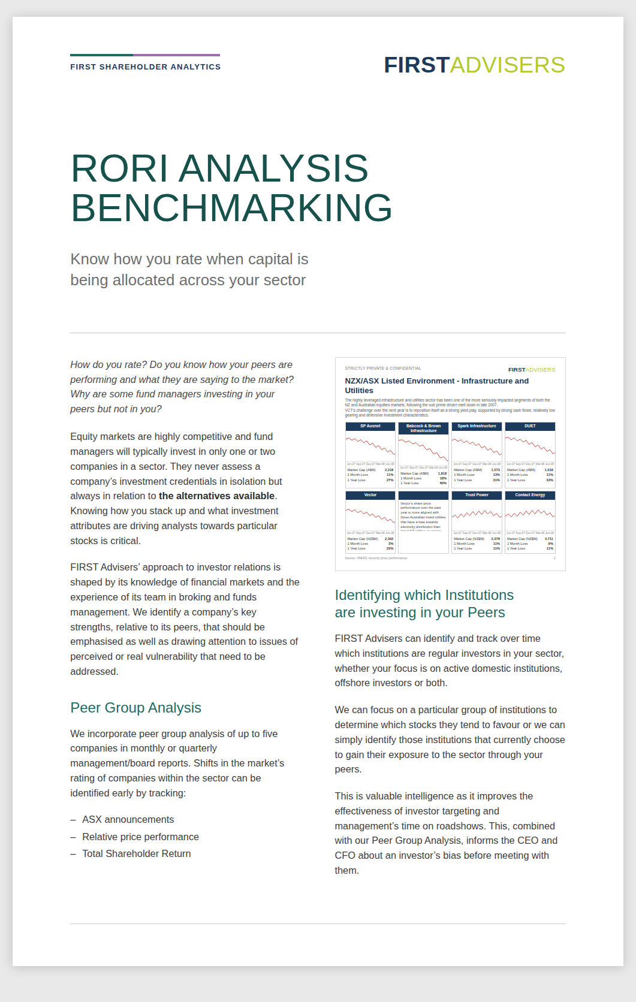First Shareholder Analytics
FIRST ADVISERS
RORI ANALYSIS
BENCHMARKING
Know how you rate when capital is
being allocated across your sector
How do you rate? Do you know how your peers are performing and what they are saying to the market? Why are some fund managers investing in your peers but not in you?
Equity markets are highly competitive and fund managers will typically invest in only one or two companies in a sector. They never assess a company’s investment credentials in isolation but always in relation to the alternatives available. Knowing how you stack up and what investment attributes are driving analysts towards particular stocks is critical.
FIRST Advisers’ approach to investor relations is shaped by its knowledge of financial markets and the experience of its team in broking and funds management. We identify a company’s key strengths, relative to its peers, that should be emphasised as well as drawing attention to issues of perceived or real vulnerability that need to be addressed.
Peer Group Analysis
We incorporate peer group analysis of up to five companies in monthly or quarterly management/board reports. Shifts in the market’s rating of companies within the sector can be identified early by tracking:
ASX announcements
Relative price performance
Total Shareholder Return
STRICTLY PRIVATE & CONFIDENTIAL FIRST ADVISERS
NZX/ASX Listed Environment - Infrastructure and Utilities
The highly leveraged infrastructure and utilities sector has been one of the more seriously impacted segments of both the NZ and Australian equities markets, following the sub prime driven melt down in late 2007.
VCT’s challenge over the next year is to reposition itself as a strong yield play, supported by strong cash flows, relatively low gearing and defensive investment characteristics.
SP Ausnet
Jun-07 Sep-07 Dec-07 Mar-08 Jun-08
Market Cap (A$M) 2,218
1 Month Loss 11%
1 Year Loss 27%
Babcock & Brown Infrastructure
Jun-07 Sep-07 Dec-07 Mar-08 Jun-08
Market Cap (A$M) 1,818
1 Month Loss 18%
1 Year Loss 60%
Spark Infrastructure
Jun-07 Sep-07 Dec-07 Mar-08 Jun-08
Market Cap (A$M) 1,573
1 Month Loss 13%
1 Year Loss 31%
DUET
Jun-07 Sep-07 Dec-07 Mar-08 Jun-08
Market Cap (A$M) 1,618
1 Month Loss 11%
1 Year Loss 33%
Vector
Jun-07 Sep-07 Dec-07 Mar-08 Jun-08
Market Cap (NZ$M) 2,302
1 Month Loss 3%
1 Year Loss 20%
Vector’s share price performance over the past year is more aligned with those Australian listed utilities that have a bias towards electricity distribution than listed NZ utilities or energy stocks.
Trust Power
Jun-07 Sep-07 Dec-07 Mar-08 Jun-08
Market Cap (NZ$M) 2,378
1 Month Loss 11%
1 Year Loss 11%
Contact Energy
Jun-07 Sep-07 Dec-07 Mar-08 Jun-08
Market Cap (NZ$M) 4,711
1 Month Loss 9%
1 Year Loss 11%
Source: IRESS, security price performance 1
Identifying which Institutions
are investing in your Peers
FIRST Advisers can identify and track over time which institutions are regular investors in your sector, whether your focus is on active domestic institutions, offshore investors or both.
We can focus on a particular group of institutions to determine which stocks they tend to favour or we can simply identify those institutions that currently choose to gain their exposure to the sector through your peers.
This is valuable intelligence as it improves the effectiveness of investor targeting and management’s time on roadshows. This, combined with our Peer Group Analysis, informs the CEO and CFO about an investor’s bias before meeting with them.